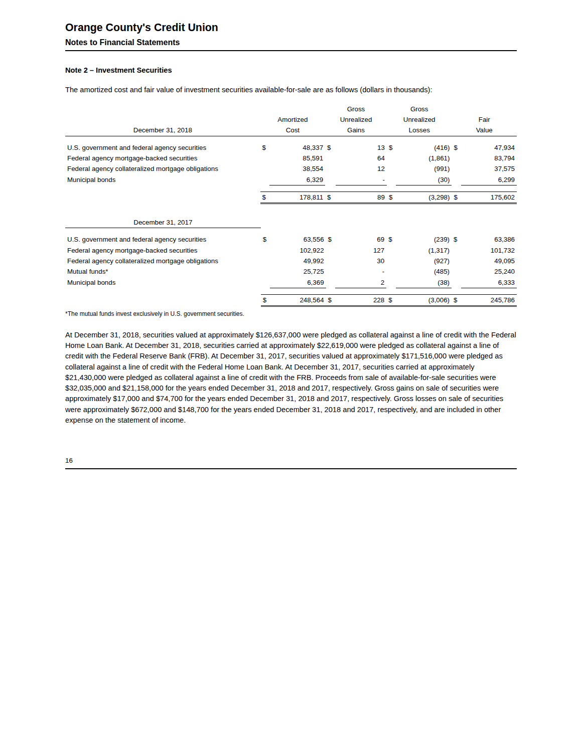Orange County's Credit Union
Notes to Financial Statements
Note 2 – Investment Securities
The amortized cost and fair value of investment securities available-for-sale are as follows (dollars in thousands):
| | | Gross | Gross | |
| --- | --- | --- | --- | --- |
| | Amortized | Unrealized | Unrealized | Fair |
| December 31, 2018 | Cost | Gains | Losses | Value |
| U.S. government and federal agency securities | $ | 48,337 | $ | 13 | $ | (416) | $ | 47,934 |
| Federal agency mortgage-backed securities | | 85,591 | | 64 | | (1,861) | | 83,794 |
| Federal agency collateralized mortgage obligations | | 38,554 | | 12 | | (991) | | 37,575 |
| Municipal bonds | | 6,329 | | - | | (30) | | 6,299 |
| | $ | 178,811 | $ | 89 | $ | (3,298) | $ | 175,602 |
| December 31, 2017 | | | | |
| --- | --- | --- | --- | --- |
| U.S. government and federal agency securities | $ | 63,556 | $ | 69 | $ | (239) | $ | 63,386 |
| Federal agency mortgage-backed securities | | 102,922 | | 127 | | (1,317) | | 101,732 |
| Federal agency collateralized mortgage obligations | | 49,992 | | 30 | | (927) | | 49,095 |
| Mutual funds* | | 25,725 | | - | | (485) | | 25,240 |
| Municipal bonds | | 6,369 | | 2 | | (38) | | 6,333 |
| | $ | 248,564 | $ | 228 | $ | (3,006) | $ | 245,786 |
*The mutual funds invest exclusively in U.S. government securities.
At December 31, 2018, securities valued at approximately $126,637,000 were pledged as collateral against a line of credit with the Federal Home Loan Bank. At December 31, 2018, securities carried at approximately $22,619,000 were pledged as collateral against a line of credit with the Federal Reserve Bank (FRB). At December 31, 2017, securities valued at approximately $171,516,000 were pledged as collateral against a line of credit with the Federal Home Loan Bank. At December 31, 2017, securities carried at approximately $21,430,000 were pledged as collateral against a line of credit with the FRB. Proceeds from sale of available-for-sale securities were $32,035,000 and $21,158,000 for the years ended December 31, 2018 and 2017, respectively. Gross gains on sale of securities were approximately $17,000 and $74,700 for the years ended December 31, 2018 and 2017, respectively. Gross losses on sale of securities were approximately $672,000 and $148,700 for the years ended December 31, 2018 and 2017, respectively, and are included in other expense on the statement of income.
16